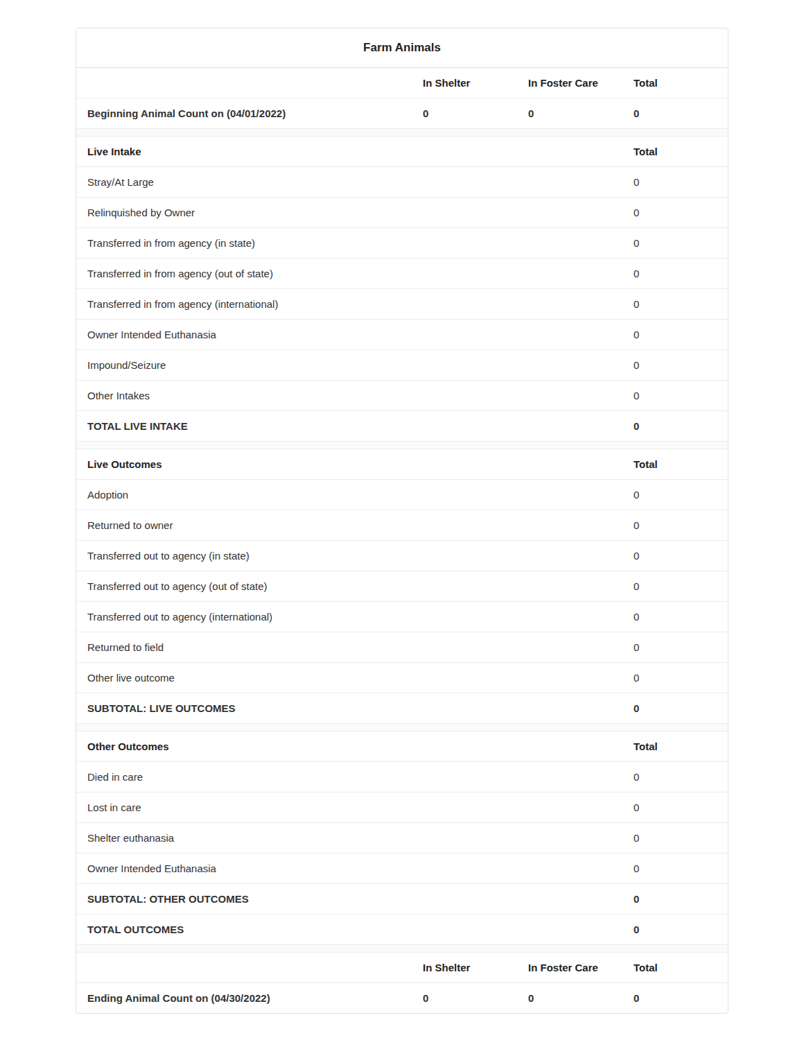Farm Animals
| | In Shelter | In Foster Care | Total |
| Beginning Animal Count on (04/01/2022) | 0 | 0 | 0 |
| Live Intake | Total |
| Stray/At Large | 0 |
| Relinquished by Owner | 0 |
| Transferred in from agency (in state) | 0 |
| Transferred in from agency (out of state) | 0 |
| Transferred in from agency (international) | 0 |
| Owner Intended Euthanasia | 0 |
| Impound/Seizure | 0 |
| Other Intakes | 0 |
| TOTAL LIVE INTAKE | 0 |
| Live Outcomes | Total |
| Adoption | 0 |
| Returned to owner | 0 |
| Transferred out to agency (in state) | 0 |
| Transferred out to agency (out of state) | 0 |
| Transferred out to agency (international) | 0 |
| Returned to field | 0 |
| Other live outcome | 0 |
| SUBTOTAL: LIVE OUTCOMES | 0 |
| Other Outcomes | Total |
| Died in care | 0 |
| Lost in care | 0 |
| Shelter euthanasia | 0 |
| Owner Intended Euthanasia | 0 |
| SUBTOTAL: OTHER OUTCOMES | 0 |
| TOTAL OUTCOMES | 0 |
| | In Shelter | In Foster Care | Total |
| Ending Animal Count on (04/30/2022) | 0 | 0 | 0 |